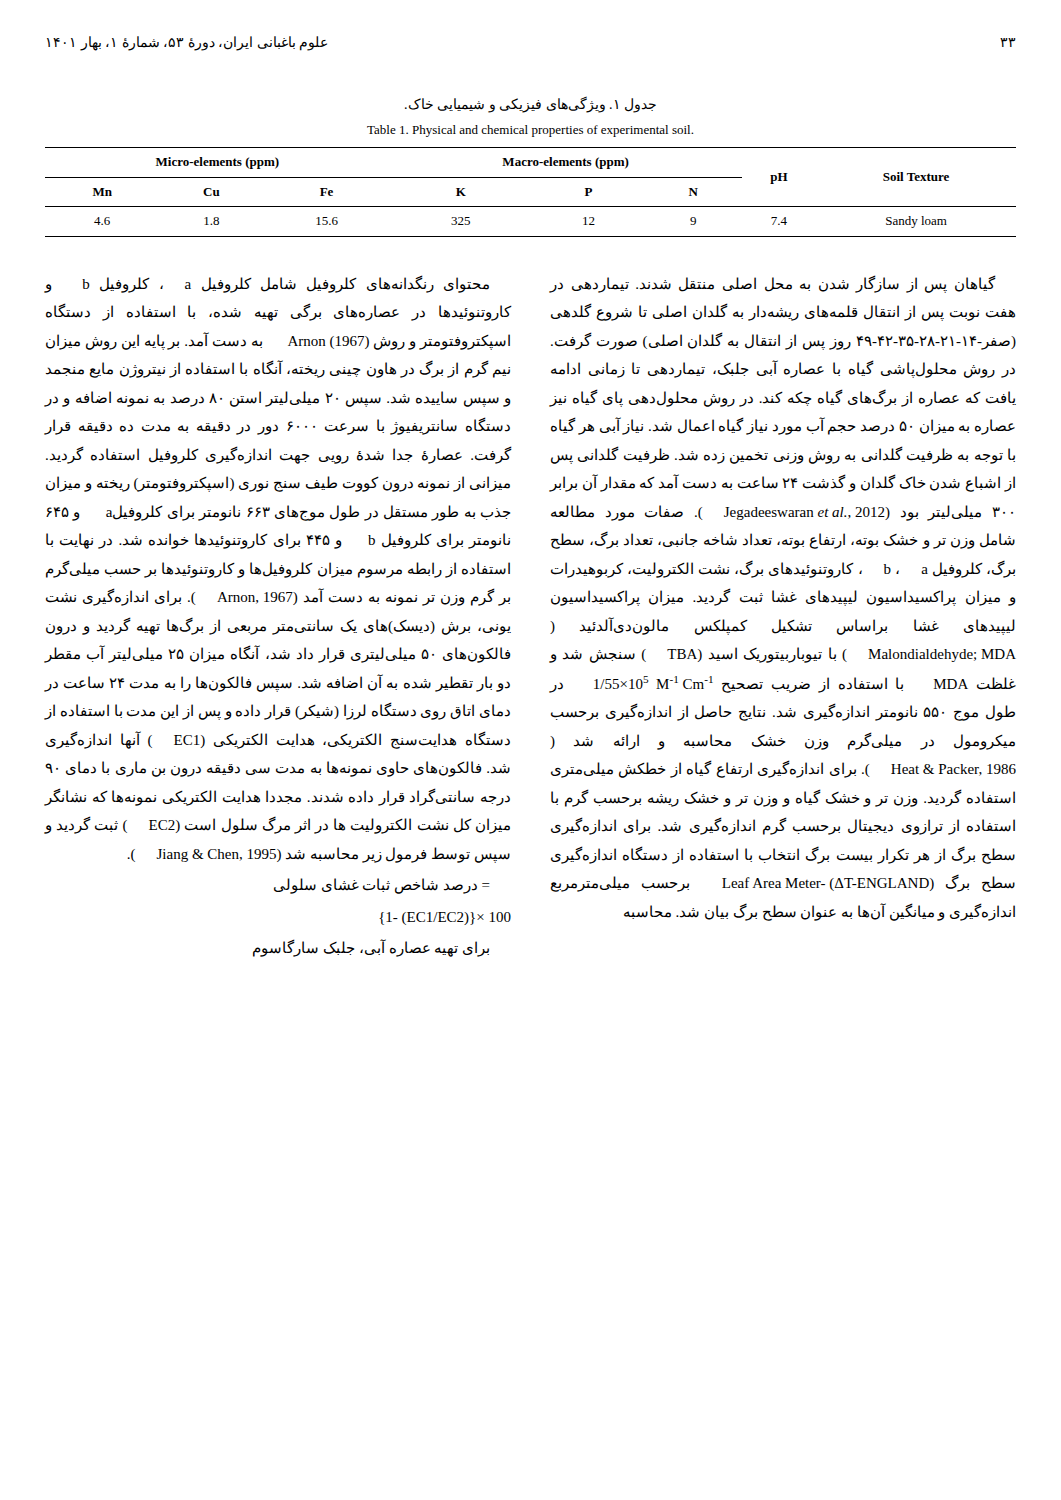۳۳ علوم باغبانی ایران، دورهٔ ۵۳، شمارهٔ ۱، بهار ۱۴۰۱
جدول ۱. ویژگی‌های فیزیکی و شیمیایی خاک. Table 1. Physical and chemical properties of experimental soil.
| Micro-elements (ppm) | Macro-elements (ppm) | pH | Soil Texture |
| --- | --- | --- | --- |
| Mn | Cu | Fe | K | P | N |
| 4.6 | 1.8 | 15.6 | 325 | 12 | 9 | 7.4 | Sandy loam |
گیاهان پس از سازگار شدن به محل اصلی منتقل شدند. تیماردهی در هفت نوبت پس از انتقال قلمه‌های ریشه‌دار به گلدان اصلی تا شروع گلدهی (صفر-۱۴-۲۱-۲۸-۳۵-۴۲-۴۹ روز پس از انتقال به گلدان اصلی) صورت گرفت. در روش محلول‌پاشی گیاه با عصاره آبی جلبک، تیماردهی تا زمانی ادامه یافت که عصاره از برگ‌های گیاه چکه کند. در روش محلول‌دهی پای گیاه نیز عصاره به میزان ۵۰ درصد حجم آب مورد نیاز گیاه اعمال شد. نیاز آبی هر گیاه با توجه به ظرفیت گلدانی به روش وزنی تخمین زده شد. ظرفیت گلدانی پس از اشباع شدن خاک گلدان و گذشت ۲۴ ساعت به دست آمد که مقدار آن برابر ۳۰۰ میلی‌لیتر بود (Jegadeeswaran et al., 2012). صفات مورد مطالعه شامل وزن تر و خشک بوته، ارتفاع بوته، تعداد شاخه جانبی، تعداد برگ، سطح برگ، کلروفیل a، b، کاروتنوئیدهای برگ، نشت الکترولیت، کربوهیدرات و میزان پراکسیداسیون لیپیدهای غشا ثبت گردید. میزان پراکسیداسیون لیپیدهای غشا براساس تشکیل کمپلکس مالون‌دی‌آلدئید (Malondialdehyde; MDA) با تیوباربیتوریک اسید (TBA) سنجش شد و غلظت MDA با استفاده از ضریب تصحیح 1/55×105 M-1 Cm-1 در طول موج ۵۵۰ نانومتر اندازه‌گیری شد. نتایج حاصل از اندازه‌گیری برحسب میکرومول در میلی‌گرم وزن خشک محاسبه و ارائه شد (Heat & Packer, 1986). برای اندازه‌گیری ارتفاع گیاه از خطکش میلی‌متری استفاده گردید. وزن تر و خشک گیاه و وزن تر و خشک ریشه برحسب گرم با استفاده از ترازوی دیجیتال برحسب گرم اندازه‌گیری شد. برای اندازه‌گیری سطح برگ از هر تکرار بیست برگ انتخاب با استفاده از دستگاه اندازه‌گیری سطح برگ Leaf Area Meter- (ΔT-ENGLAND) برحسب میلی‌مترمربع اندازه‌گیری و میانگین آن‌ها به عنوان سطح برگ بیان شد. محاسبه
محتوای رنگدانه‌های کلروفیل شامل کلروفیل a، کلروفیل b و کاروتنوئیدها در عصاره‌های برگی تهیه شده، با استفاده از دستگاه اسپکتروفتومتر و روش Arnon (1967) به دست آمد. بر پایه این روش میزان نیم گرم از برگ در هاون چینی ریخته، آنگاه با استفاده از نیتروژن مایع منجمد و سپس ساییده شد. سپس ۲۰ میلی‌لیتر استن ۸۰ درصد به نمونه اضافه و در دستگاه سانتریفیوژ با سرعت ۶۰۰۰ دور در دقیقه به مدت ده دقیقه قرار گرفت. عصارهٔ جدا شدهٔ رویی جهت اندازه‌گیری کلروفیل استفاده گردید. میزانی از نمونه درون کووت طیف سنج نوری (اسپکتروفتومتر) ریخته و میزان جذب به طور مستقل در طول موج‌های ۶۶۳ نانومتر برای کلروفیلa و ۶۴۵ نانومتر برای کلروفیل b و ۴۴۵ برای کاروتنوئیدها خوانده شد. در نهایت با استفاده از رابطه مرسوم میزان کلروفیل‌ها و کاروتنوئیدها بر حسب میلی‌گرم بر گرم وزن تر نمونه به دست آمد (Arnon, 1967). برای اندازه‌گیری نشت یونی، برش (دیسک)های یک سانتی‌متر مربعی از برگ‌ها تهیه گردید و درون فالکون‌های ۵۰ میلی‌لیتری قرار داد شد، آنگاه میزان ۲۵ میلی‌لیتر آب مقطر دو بار تقطیر شده به آن اضافه شد. سپس فالکون‌ها را به مدت ۲۴ ساعت در دمای اتاق روی دستگاه لرزا (شیکر) قرار داده و پس از این مدت با استفاده از دستگاه هدایت‌سنج الکتریکی، هدایت الکتریکی (EC1) آنها اندازه‌گیری شد. فالکون‌های حاوی نمونه‌ها به مدت سی دقیقه درون بن ماری با دمای ۹۰ درجه سانتی‌گراد قرار داده شدند. مجددا هدایت الکتریکی نمونه‌ها که نشانگر میزان کل نشت الکترولیت ها در اثر مرگ سلول است (EC2) ثبت گردید و سپس توسط فرمول زیر محاسبه شد (Jiang & Chen, 1995).
= درصد شاخص ثبات غشای سلولی
{1- (EC1/EC2)}× 100
برای تهیه عصاره آبی، جلبک سارگاسوم